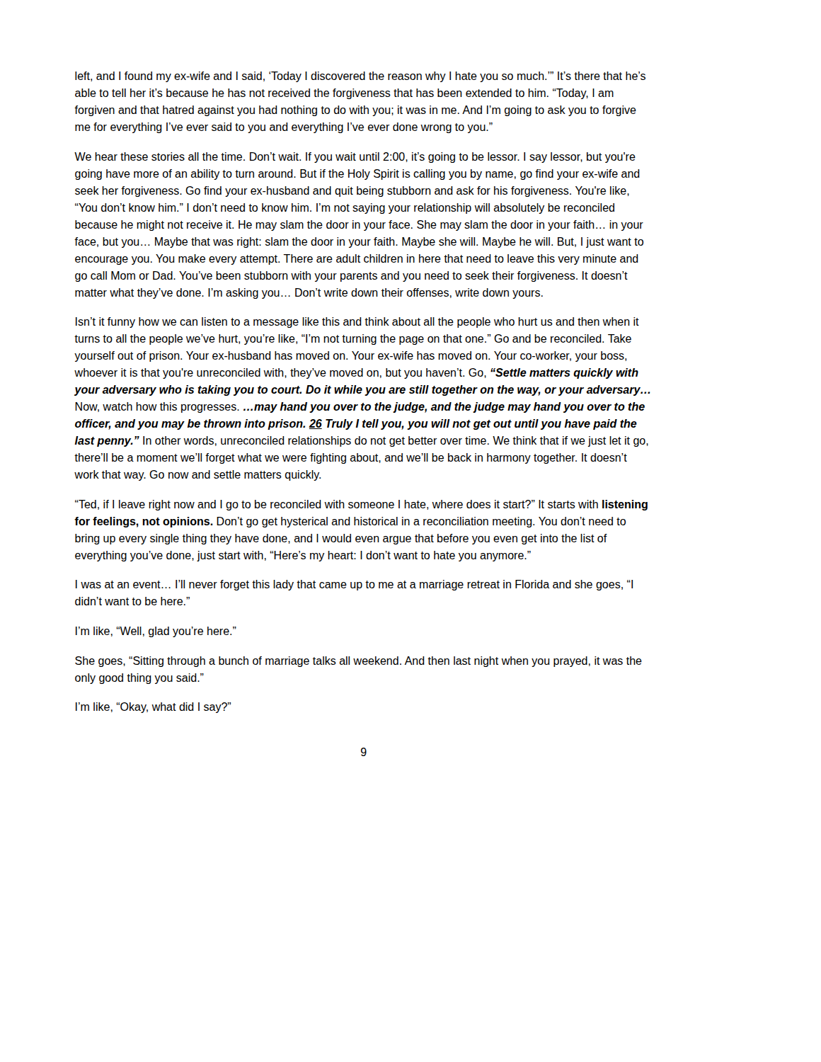left, and I found my ex-wife and I said, ‘Today I discovered the reason why I hate you so much.’” It’s there that he’s able to tell her it’s because he has not received the forgiveness that has been extended to him. “Today, I am forgiven and that hatred against you had nothing to do with you; it was in me. And I’m going to ask you to forgive me for everything I’ve ever said to you and everything I’ve ever done wrong to you.”
We hear these stories all the time. Don’t wait. If you wait until 2:00, it’s going to be lessor. I say lessor, but you're going have more of an ability to turn around. But if the Holy Spirit is calling you by name, go find your ex-wife and seek her forgiveness. Go find your ex-husband and quit being stubborn and ask for his forgiveness. You're like, “You don’t know him.” I don’t need to know him. I’m not saying your relationship will absolutely be reconciled because he might not receive it. He may slam the door in your face. She may slam the door in your faith… in your face, but you… Maybe that was right: slam the door in your faith. Maybe she will. Maybe he will. But, I just want to encourage you. You make every attempt. There are adult children in here that need to leave this very minute and go call Mom or Dad. You’ve been stubborn with your parents and you need to seek their forgiveness. It doesn’t matter what they’ve done. I’m asking you… Don’t write down their offenses, write down yours.
Isn’t it funny how we can listen to a message like this and think about all the people who hurt us and then when it turns to all the people we’ve hurt, you’re like, “I’m not turning the page on that one.” Go and be reconciled. Take yourself out of prison. Your ex-husband has moved on. Your ex-wife has moved on. Your co-worker, your boss, whoever it is that you're unreconciled with, they’ve moved on, but you haven’t. Go, “Settle matters quickly with your adversary who is taking you to court. Do it while you are still together on the way, or your adversary… Now, watch how this progresses. …may hand you over to the judge, and the judge may hand you over to the officer, and you may be thrown into prison. 26 Truly I tell you, you will not get out until you have paid the last penny.” In other words, unreconciled relationships do not get better over time. We think that if we just let it go, there’ll be a moment we’ll forget what we were fighting about, and we’ll be back in harmony together. It doesn’t work that way. Go now and settle matters quickly.
“Ted, if I leave right now and I go to be reconciled with someone I hate, where does it start?” It starts with listening for feelings, not opinions. Don’t go get hysterical and historical in a reconciliation meeting. You don’t need to bring up every single thing they have done, and I would even argue that before you even get into the list of everything you’ve done, just start with, “Here’s my heart: I don’t want to hate you anymore.”
I was at an event… I’ll never forget this lady that came up to me at a marriage retreat in Florida and she goes, “I didn’t want to be here.”
I’m like, “Well, glad you’re here.”
She goes, “Sitting through a bunch of marriage talks all weekend. And then last night when you prayed, it was the only good thing you said.”
I’m like, “Okay, what did I say?”
9